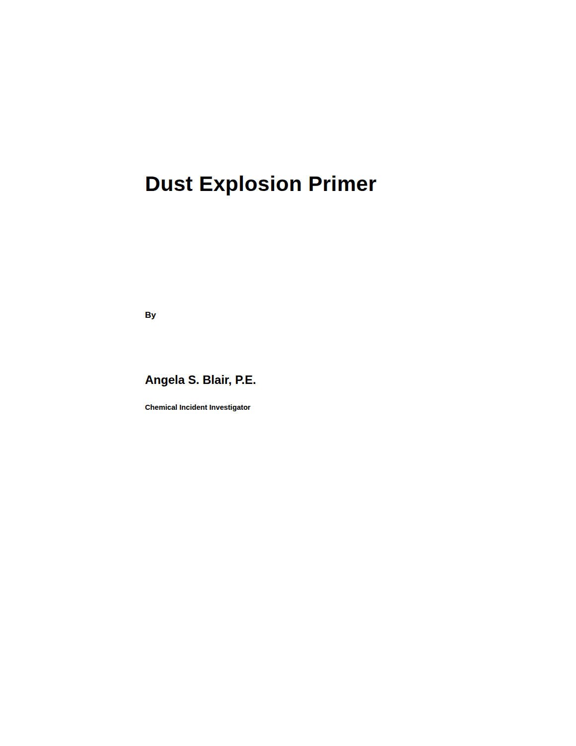Dust Explosion Primer
By
Angela S. Blair, P.E.
Chemical Incident Investigator